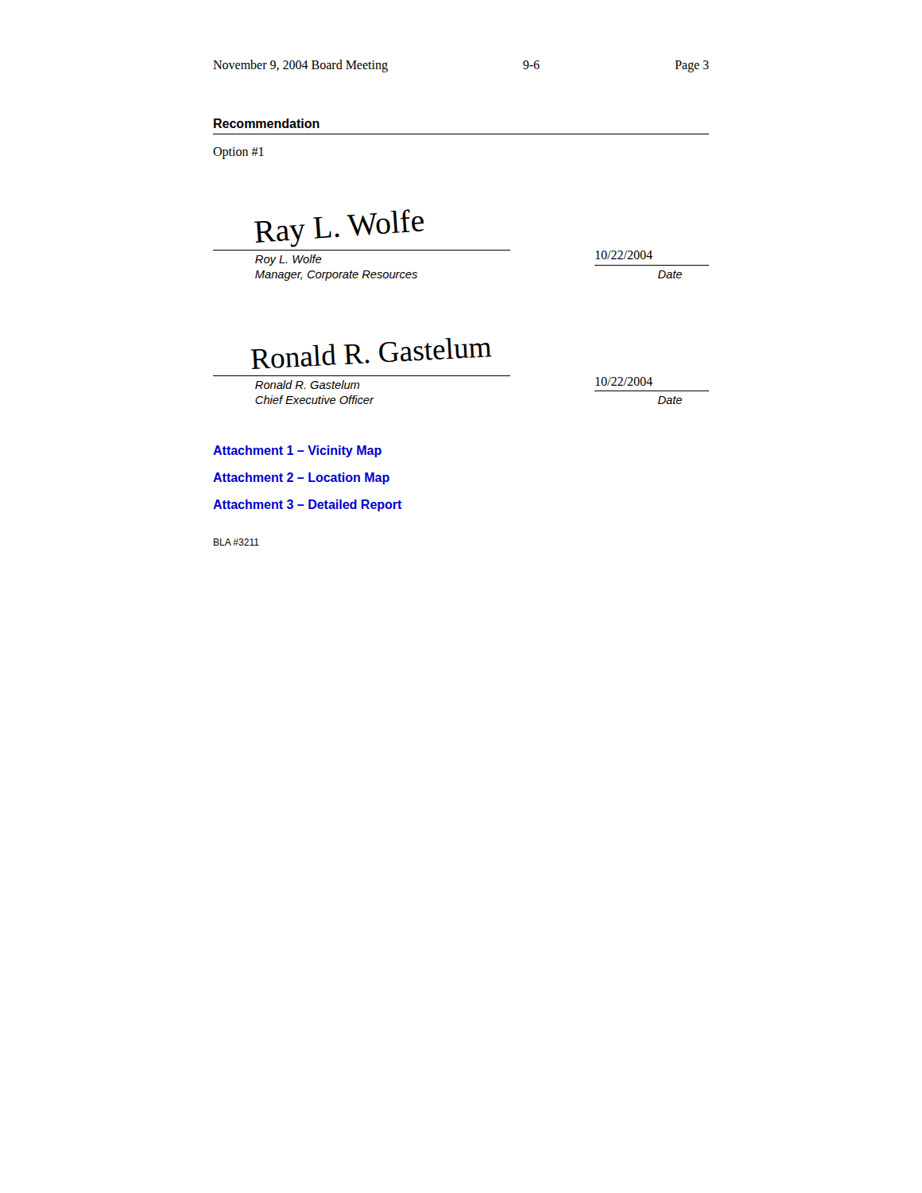November 9, 2004 Board Meeting
9-6
Page 3
Recommendation
Option #1
Ray L. Wolfe
Roy L. Wolfe
Manager, Corporate Resources
10/22/2004
Date
Ronald R. Gastelum
Ronald R. Gastelum
Chief Executive Officer
10/22/2004
Date
Attachment 1 – Vicinity Map
Attachment 2 – Location Map
Attachment 3 – Detailed Report
BLA #3211